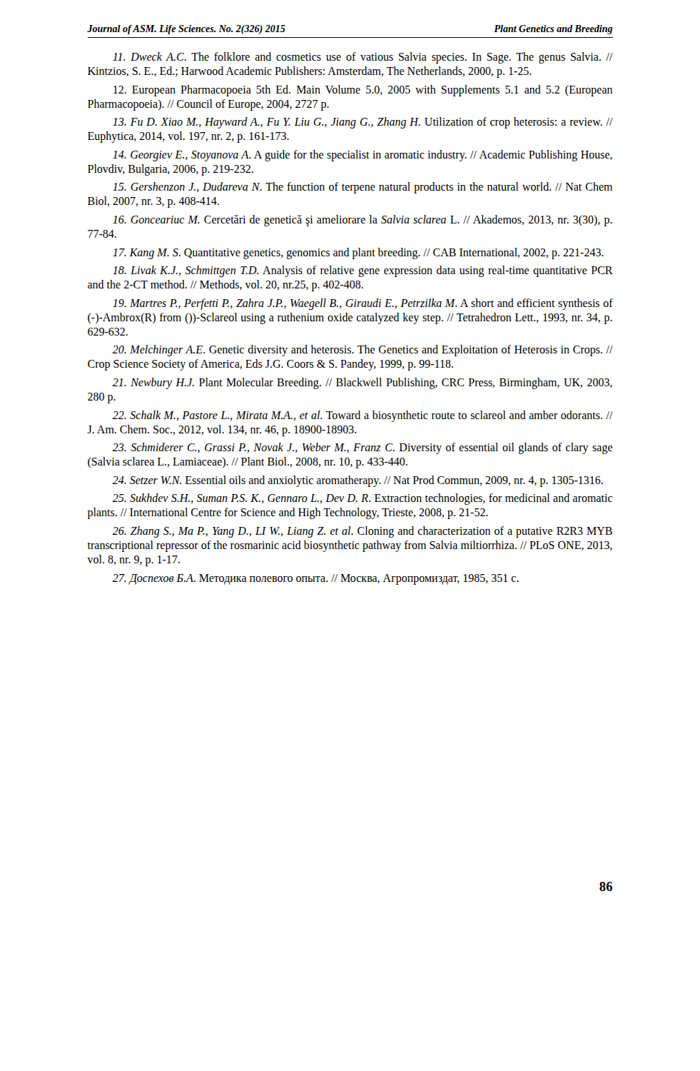Journal of ASM. Life Sciences. No. 2(326) 2015 Plant Genetics and Breeding
11. Dweck A.C. The folklore and cosmetics use of vatious Salvia species. In Sage. The genus Salvia. // Kintzios, S. E., Ed.; Harwood Academic Publishers: Amsterdam, The Netherlands, 2000, p. 1-25.
12. European Pharmacopoeia 5th Ed. Main Volume 5.0, 2005 with Supplements 5.1 and 5.2 (European Pharmacopoeia). // Council of Europe, 2004, 2727 p.
13. Fu D. Xiao M., Hayward A., Fu Y. Liu G., Jiang G., Zhang H. Utilization of crop heterosis: a review. // Euphytica, 2014, vol. 197, nr. 2, p. 161-173.
14. Georgiev E., Stoyanova A. A guide for the specialist in aromatic industry. // Academic Publishing House, Plovdiv, Bulgaria, 2006, p. 219-232.
15. Gershenzon J., Dudareva N. The function of terpene natural products in the natural world. // Nat Chem Biol, 2007, nr. 3, p. 408-414.
16. Gonceariuc M. Cercetări de genetică şi ameliorare la Salvia sclarea L. // Akademos, 2013, nr. 3(30), p. 77-84.
17. Kang M. S. Quantitative genetics, genomics and plant breeding. // CAB International, 2002, p. 221-243.
18. Livak K.J., Schmittgen T.D. Analysis of relative gene expression data using real-time quantitative PCR and the 2-CT method. // Methods, vol. 20, nr.25, p. 402-408.
19. Martres P., Perfetti P., Zahra J.P., Waegell B., Giraudi E., Petrzilka M. A short and efficient synthesis of (-)-Ambrox(R) from ())-Sclareol using a ruthenium oxide catalyzed key step. // Tetrahedron Lett., 1993, nr. 34, p. 629-632.
20. Melchinger A.E. Genetic diversity and heterosis. The Genetics and Exploitation of Heterosis in Crops. // Crop Science Society of America, Eds J.G. Coors & S. Pandey, 1999, p. 99-118.
21. Newbury H.J. Plant Molecular Breeding. // Blackwell Publishing, CRC Press, Birmingham, UK, 2003, 280 p.
22. Schalk M., Pastore L., Mirata M.A., et al. Toward a biosynthetic route to sclareol and amber odorants. // J. Am. Chem. Soc., 2012, vol. 134, nr. 46, p. 18900-18903.
23. Schmiderer C., Grassi P., Novak J., Weber M., Franz C. Diversity of essential oil glands of clary sage (Salvia sclarea L., Lamiaceae). // Plant Biol., 2008, nr. 10, p. 433-440.
24. Setzer W.N. Essential oils and anxiolytic aromatherapy. // Nat Prod Commun, 2009, nr. 4, p. 1305-1316.
25. Sukhdev S.H., Suman P.S. K., Gennaro L., Dev D. R. Extraction technologies, for medicinal and aromatic plants. // International Centre for Science and High Technology, Trieste, 2008, p. 21-52.
26. Zhang S., Ma P., Yang D., LI W., Liang Z. et al. Cloning and characterization of a putative R2R3 MYB transcriptional repressor of the rosmarinic acid biosynthetic pathway from Salvia miltiorrhiza. // PLoS ONE, 2013, vol. 8, nr. 9, p. 1-17.
27. Доспехов Б.А. Методика полевого опыта. // Москва, Агропромиздат, 1985, 351 с.
86